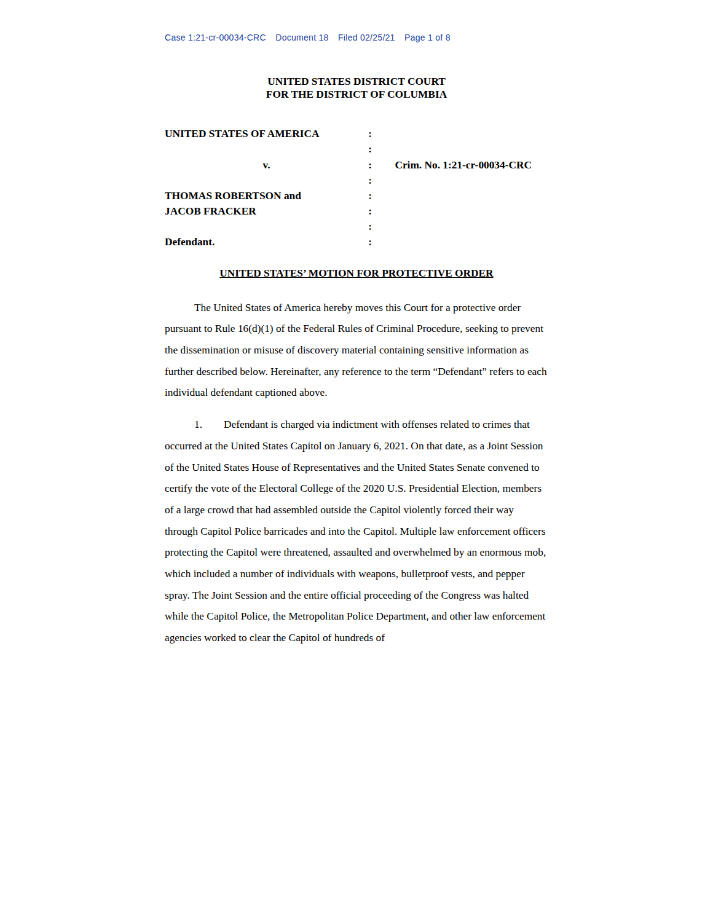Case 1:21-cr-00034-CRC Document 18 Filed 02/25/21 Page 1 of 8
UNITED STATES DISTRICT COURT
FOR THE DISTRICT OF COLUMBIA
| UNITED STATES OF AMERICA | : | |
| | : | |
| v. | : | Crim. No. 1:21-cr-00034-CRC |
| | : | |
| THOMAS ROBERTSON and | : | |
| JACOB FRACKER | : | |
| | : | |
| Defendant. | : | |
UNITED STATES’ MOTION FOR PROTECTIVE ORDER
The United States of America hereby moves this Court for a protective order pursuant to Rule 16(d)(1) of the Federal Rules of Criminal Procedure, seeking to prevent the dissemination or misuse of discovery material containing sensitive information as further described below. Hereinafter, any reference to the term “Defendant” refers to each individual defendant captioned above.
1. Defendant is charged via indictment with offenses related to crimes that occurred at the United States Capitol on January 6, 2021. On that date, as a Joint Session of the United States House of Representatives and the United States Senate convened to certify the vote of the Electoral College of the 2020 U.S. Presidential Election, members of a large crowd that had assembled outside the Capitol violently forced their way through Capitol Police barricades and into the Capitol. Multiple law enforcement officers protecting the Capitol were threatened, assaulted and overwhelmed by an enormous mob, which included a number of individuals with weapons, bulletproof vests, and pepper spray. The Joint Session and the entire official proceeding of the Congress was halted while the Capitol Police, the Metropolitan Police Department, and other law enforcement agencies worked to clear the Capitol of hundreds of